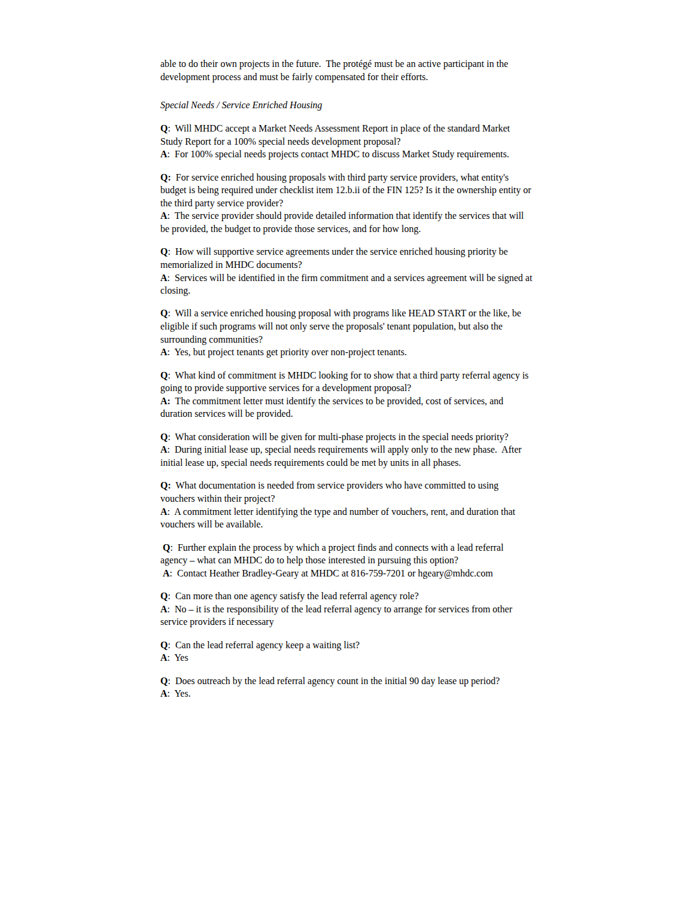able to do their own projects in the future. The protégé must be an active participant in the development process and must be fairly compensated for their efforts.
Special Needs / Service Enriched Housing
Q: Will MHDC accept a Market Needs Assessment Report in place of the standard Market Study Report for a 100% special needs development proposal?
A: For 100% special needs projects contact MHDC to discuss Market Study requirements.
Q: For service enriched housing proposals with third party service providers, what entity's budget is being required under checklist item 12.b.ii of the FIN 125? Is it the ownership entity or the third party service provider?
A: The service provider should provide detailed information that identify the services that will be provided, the budget to provide those services, and for how long.
Q: How will supportive service agreements under the service enriched housing priority be memorialized in MHDC documents?
A: Services will be identified in the firm commitment and a services agreement will be signed at closing.
Q: Will a service enriched housing proposal with programs like HEAD START or the like, be eligible if such programs will not only serve the proposals' tenant population, but also the surrounding communities?
A: Yes, but project tenants get priority over non-project tenants.
Q: What kind of commitment is MHDC looking for to show that a third party referral agency is going to provide supportive services for a development proposal?
A: The commitment letter must identify the services to be provided, cost of services, and duration services will be provided.
Q: What consideration will be given for multi-phase projects in the special needs priority?
A: During initial lease up, special needs requirements will apply only to the new phase. After initial lease up, special needs requirements could be met by units in all phases.
Q: What documentation is needed from service providers who have committed to using vouchers within their project?
A: A commitment letter identifying the type and number of vouchers, rent, and duration that vouchers will be available.
Q: Further explain the process by which a project finds and connects with a lead referral agency – what can MHDC do to help those interested in pursuing this option?
A: Contact Heather Bradley-Geary at MHDC at 816-759-7201 or hgeary@mhdc.com
Q: Can more than one agency satisfy the lead referral agency role?
A: No – it is the responsibility of the lead referral agency to arrange for services from other service providers if necessary
Q: Can the lead referral agency keep a waiting list?
A: Yes
Q: Does outreach by the lead referral agency count in the initial 90 day lease up period?
A: Yes.